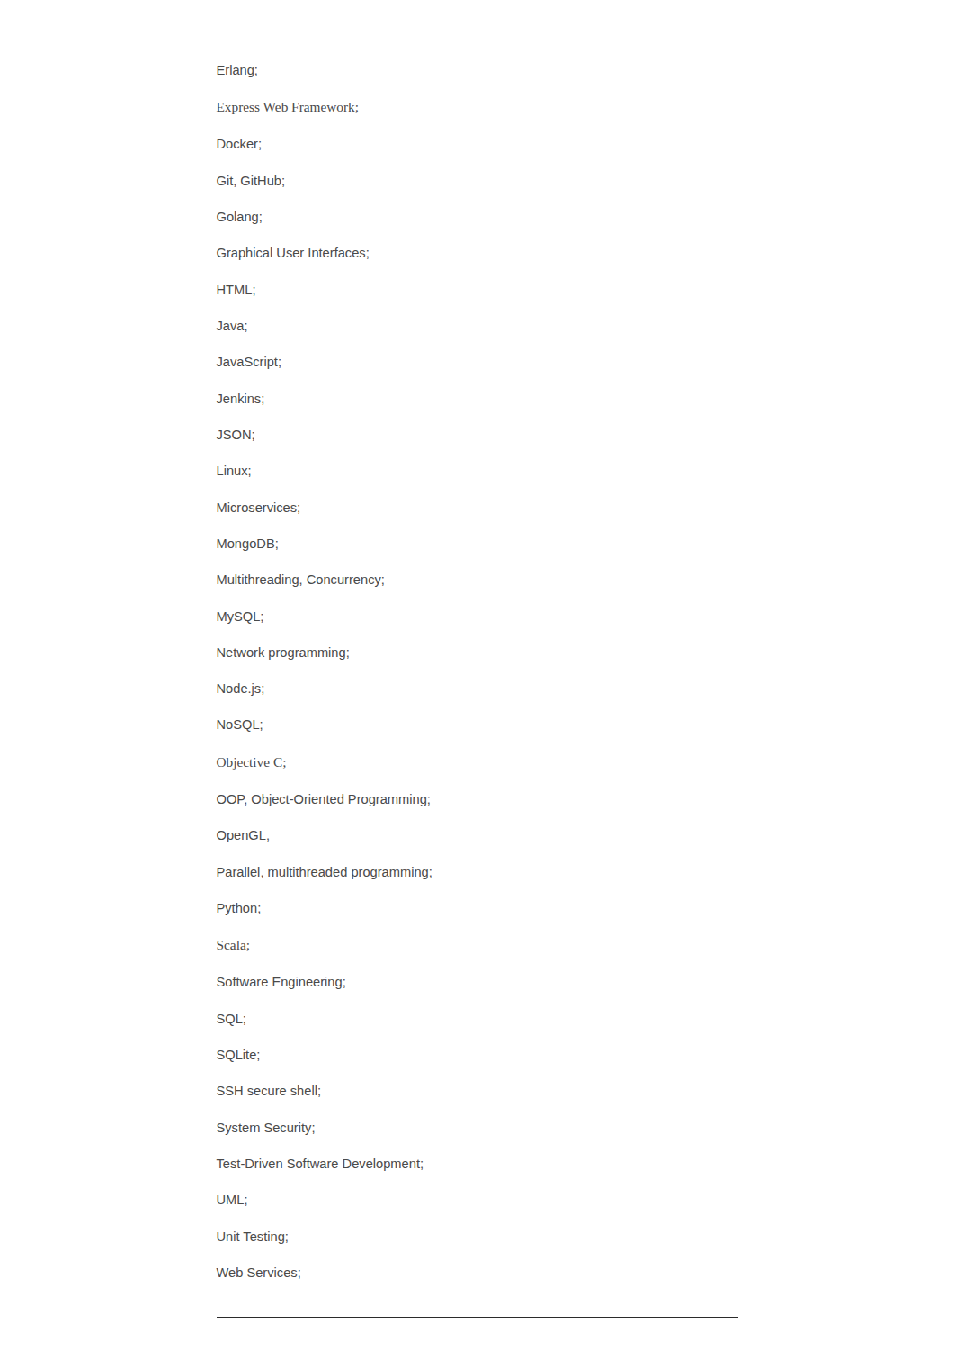Erlang;
Express Web Framework;
Docker;
Git, GitHub;
Golang;
Graphical User Interfaces;
HTML;
Java;
JavaScript;
Jenkins;
JSON;
Linux;
Microservices;
MongoDB;
Multithreading, Concurrency;
MySQL;
Network programming;
Node.js;
NoSQL;
Objective C;
OOP, Object-Oriented Programming;
OpenGL,
Parallel, multithreaded programming;
Python;
Scala;
Software Engineering;
SQL;
SQLite;
SSH secure shell;
System Security;
Test-Driven Software Development;
UML;
Unit Testing;
Web Services;